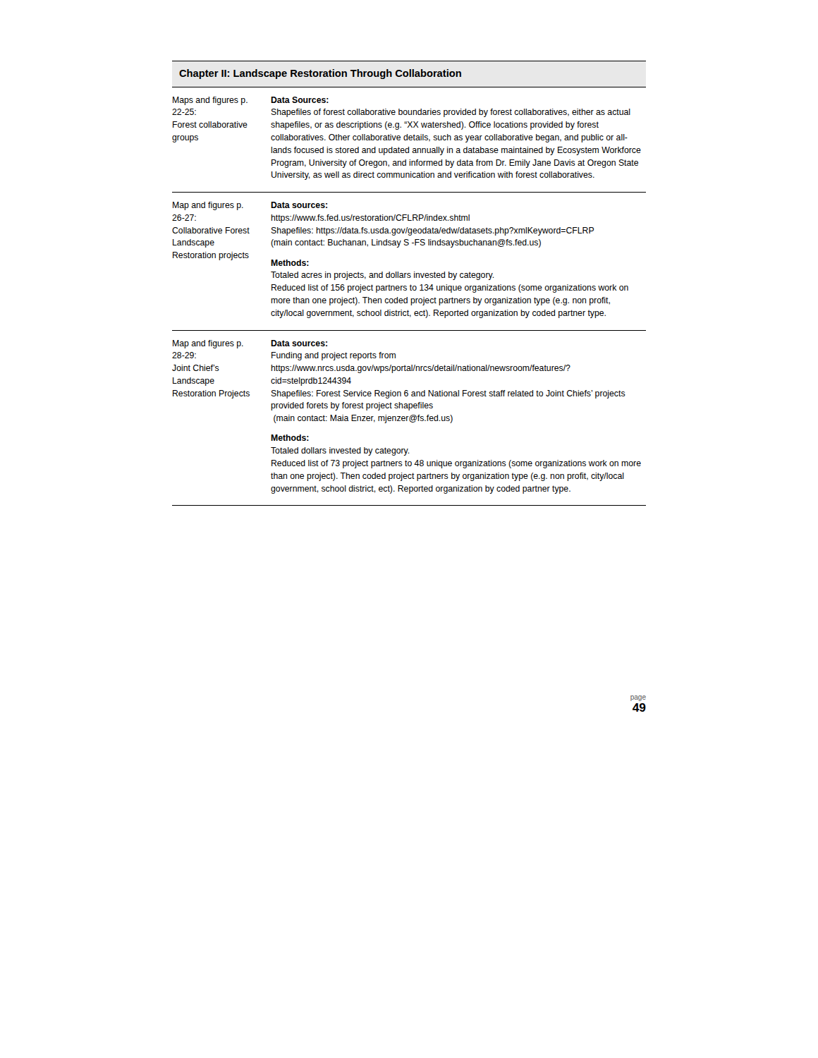Chapter II: Landscape Restoration Through Collaboration
| Maps and figures p. 22-25: Forest collaborative groups | Data Sources: Shapefiles of forest collaborative boundaries provided by forest collaboratives, either as actual shapefiles, or as descriptions (e.g. “XX watershed). Office locations provided by forest collaboratives. Other collaborative details, such as year collaborative began, and public or all-lands focused is stored and updated annually in a database maintained by Ecosystem Workforce Program, University of Oregon, and informed by data from Dr. Emily Jane Davis at Oregon State University, as well as direct communication and verification with forest collaboratives. |
| Map and figures p. 26-27: Collaborative Forest Landscape Restoration projects | Data sources: https://www.fs.fed.us/restoration/CFLRP/index.shtml Shapefiles: https://data.fs.usda.gov/geodata/edw/datasets.php?xmlKeyword=CFLRP (main contact: Buchanan, Lindsay S -FS lindsaysbuchanan@fs.fed.us) Methods: Totaled acres in projects, and dollars invested by category. Reduced list of 156 project partners to 134 unique organizations (some organizations work on more than one project). Then coded project partners by organization type (e.g. non profit, city/local government, school district, ect). Reported organization by coded partner type. |
| Map and figures p. 28-29: Joint Chief’s Landscape Restoration Projects | Data sources: Funding and project reports from https://www.nrcs.usda.gov/wps/portal/nrcs/detail/national/newsroom/features/?cid=stelprdb1244394 Shapefiles: Forest Service Region 6 and National Forest staff related to Joint Chiefs’ projects provided forets by forest project shapefiles (main contact: Maia Enzer, mjenzer@fs.fed.us) Methods: Totaled dollars invested by category. Reduced list of 73 project partners to 48 unique organizations (some organizations work on more than one project). Then coded project partners by organization type (e.g. non profit, city/local government, school district, ect). Reported organization by coded partner type. |
page
49